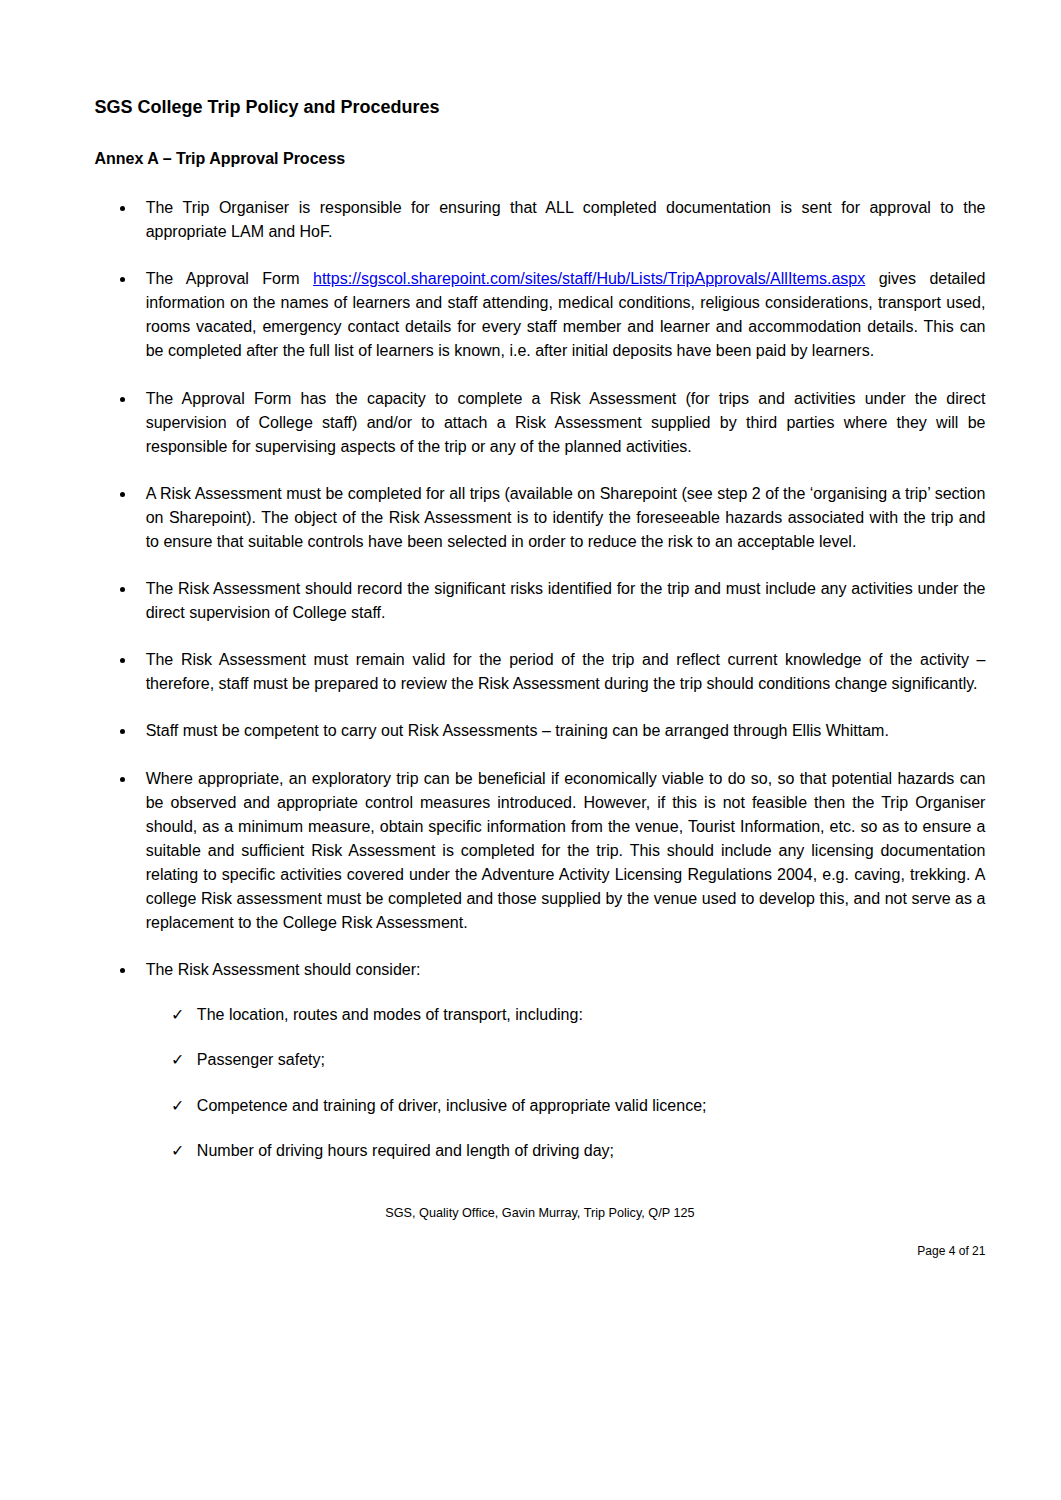SGS College Trip Policy and Procedures
Annex A – Trip Approval Process
The Trip Organiser is responsible for ensuring that ALL completed documentation is sent for approval to the appropriate LAM and HoF.
The Approval Form https://sgscol.sharepoint.com/sites/staff/Hub/Lists/TripApprovals/AllItems.aspx gives detailed information on the names of learners and staff attending, medical conditions, religious considerations, transport used, rooms vacated, emergency contact details for every staff member and learner and accommodation details. This can be completed after the full list of learners is known, i.e. after initial deposits have been paid by learners.
The Approval Form has the capacity to complete a Risk Assessment (for trips and activities under the direct supervision of College staff) and/or to attach a Risk Assessment supplied by third parties where they will be responsible for supervising aspects of the trip or any of the planned activities.
A Risk Assessment must be completed for all trips (available on Sharepoint (see step 2 of the ‘organising a trip’ section on Sharepoint). The object of the Risk Assessment is to identify the foreseeable hazards associated with the trip and to ensure that suitable controls have been selected in order to reduce the risk to an acceptable level.
The Risk Assessment should record the significant risks identified for the trip and must include any activities under the direct supervision of College staff.
The Risk Assessment must remain valid for the period of the trip and reflect current knowledge of the activity – therefore, staff must be prepared to review the Risk Assessment during the trip should conditions change significantly.
Staff must be competent to carry out Risk Assessments – training can be arranged through Ellis Whittam.
Where appropriate, an exploratory trip can be beneficial if economically viable to do so, so that potential hazards can be observed and appropriate control measures introduced. However, if this is not feasible then the Trip Organiser should, as a minimum measure, obtain specific information from the venue, Tourist Information, etc. so as to ensure a suitable and sufficient Risk Assessment is completed for the trip. This should include any licensing documentation relating to specific activities covered under the Adventure Activity Licensing Regulations 2004, e.g. caving, trekking. A college Risk assessment must be completed and those supplied by the venue used to develop this, and not serve as a replacement to the College Risk Assessment.
The Risk Assessment should consider:
The location, routes and modes of transport, including:
Passenger safety;
Competence and training of driver, inclusive of appropriate valid licence;
Number of driving hours required and length of driving day;
SGS, Quality Office, Gavin Murray, Trip Policy, Q/P 125
Page 4 of 21